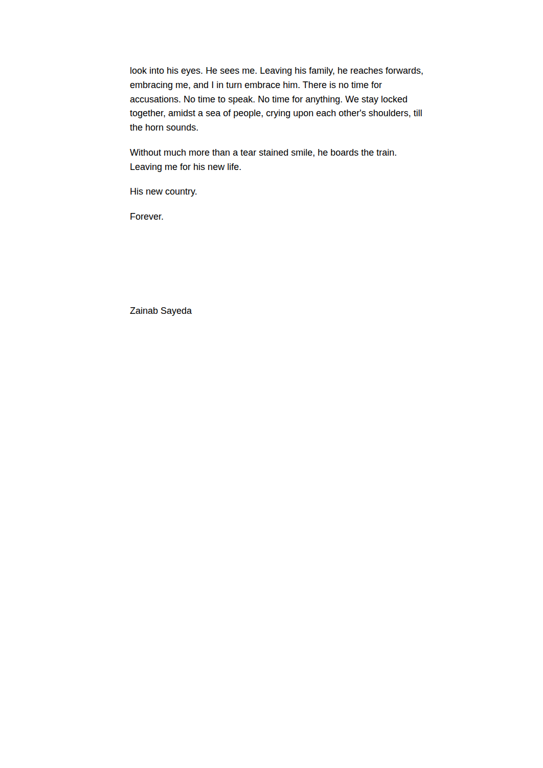look into his eyes. He sees me. Leaving his family, he reaches forwards, embracing me, and I in turn embrace him. There is no time for accusations. No time to speak. No time for anything. We stay locked together, amidst a sea of people, crying upon each other's shoulders, till the horn sounds.
Without much more than a tear stained smile, he boards the train. Leaving me for his new life.
His new country.
Forever.
Zainab Sayeda